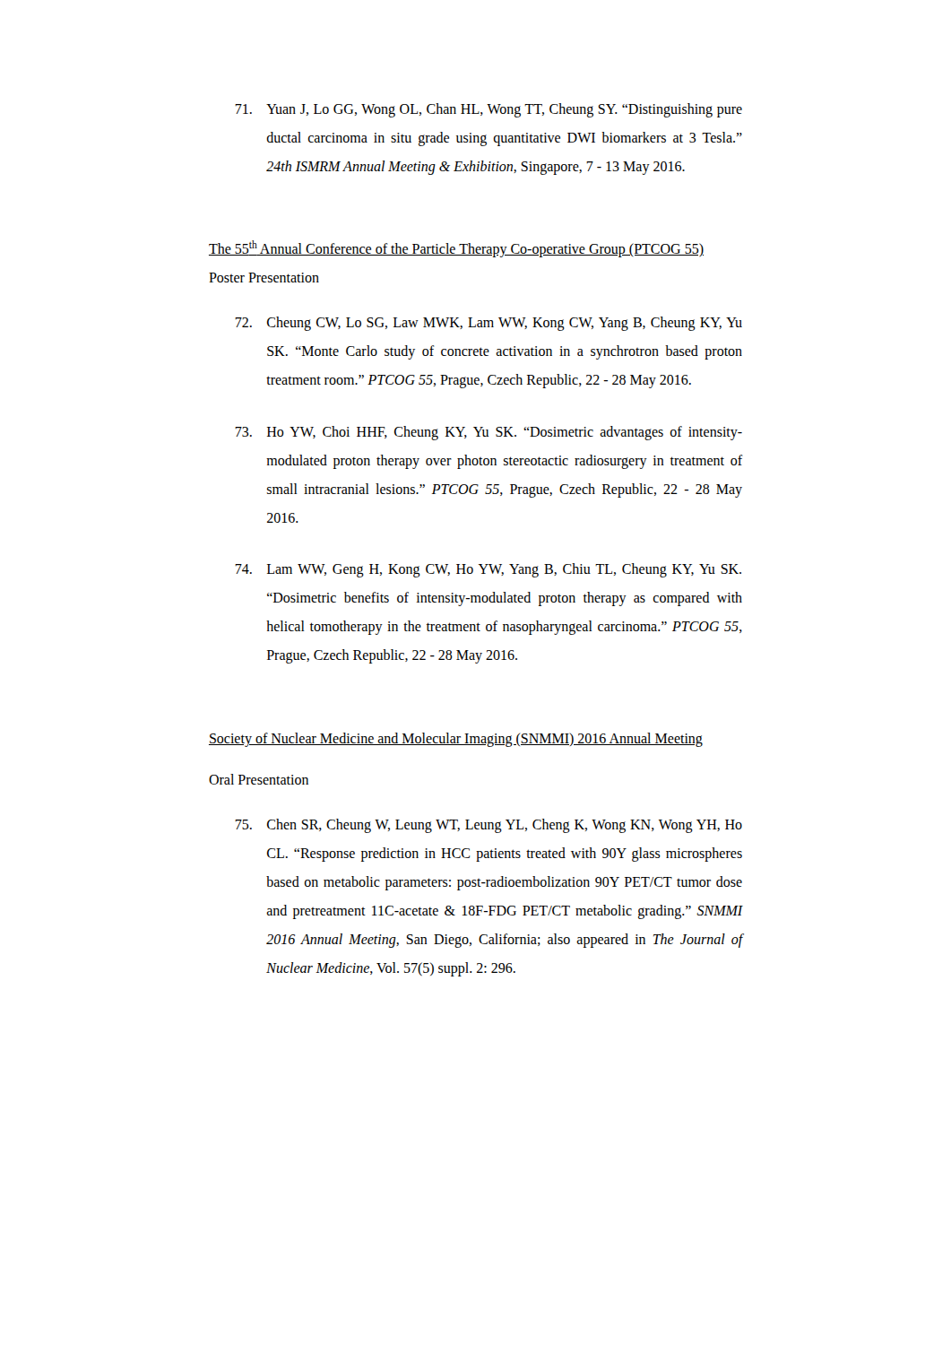Yuan J, Lo GG, Wong OL, Chan HL, Wong TT, Cheung SY. “Distinguishing pure ductal carcinoma in situ grade using quantitative DWI biomarkers at 3 Tesla.” 24th ISMRM Annual Meeting & Exhibition, Singapore, 7 - 13 May 2016.
The 55th Annual Conference of the Particle Therapy Co-operative Group (PTCOG 55)
Poster Presentation
Cheung CW, Lo SG, Law MWK, Lam WW, Kong CW, Yang B, Cheung KY, Yu SK. “Monte Carlo study of concrete activation in a synchrotron based proton treatment room.” PTCOG 55, Prague, Czech Republic, 22 - 28 May 2016.
Ho YW, Choi HHF, Cheung KY, Yu SK. “Dosimetric advantages of intensity-modulated proton therapy over photon stereotactic radiosurgery in treatment of small intracranial lesions.” PTCOG 55, Prague, Czech Republic, 22 - 28 May 2016.
Lam WW, Geng H, Kong CW, Ho YW, Yang B, Chiu TL, Cheung KY, Yu SK. “Dosimetric benefits of intensity-modulated proton therapy as compared with helical tomotherapy in the treatment of nasopharyngeal carcinoma.” PTCOG 55, Prague, Czech Republic, 22 - 28 May 2016.
Society of Nuclear Medicine and Molecular Imaging (SNMMI) 2016 Annual Meeting
Oral Presentation
Chen SR, Cheung W, Leung WT, Leung YL, Cheng K, Wong KN, Wong YH, Ho CL. “Response prediction in HCC patients treated with 90Y glass microspheres based on metabolic parameters: post-radioembolization 90Y PET/CT tumor dose and pretreatment 11C-acetate & 18F-FDG PET/CT metabolic grading.” SNMMI 2016 Annual Meeting, San Diego, California; also appeared in The Journal of Nuclear Medicine, Vol. 57(5) suppl. 2: 296.